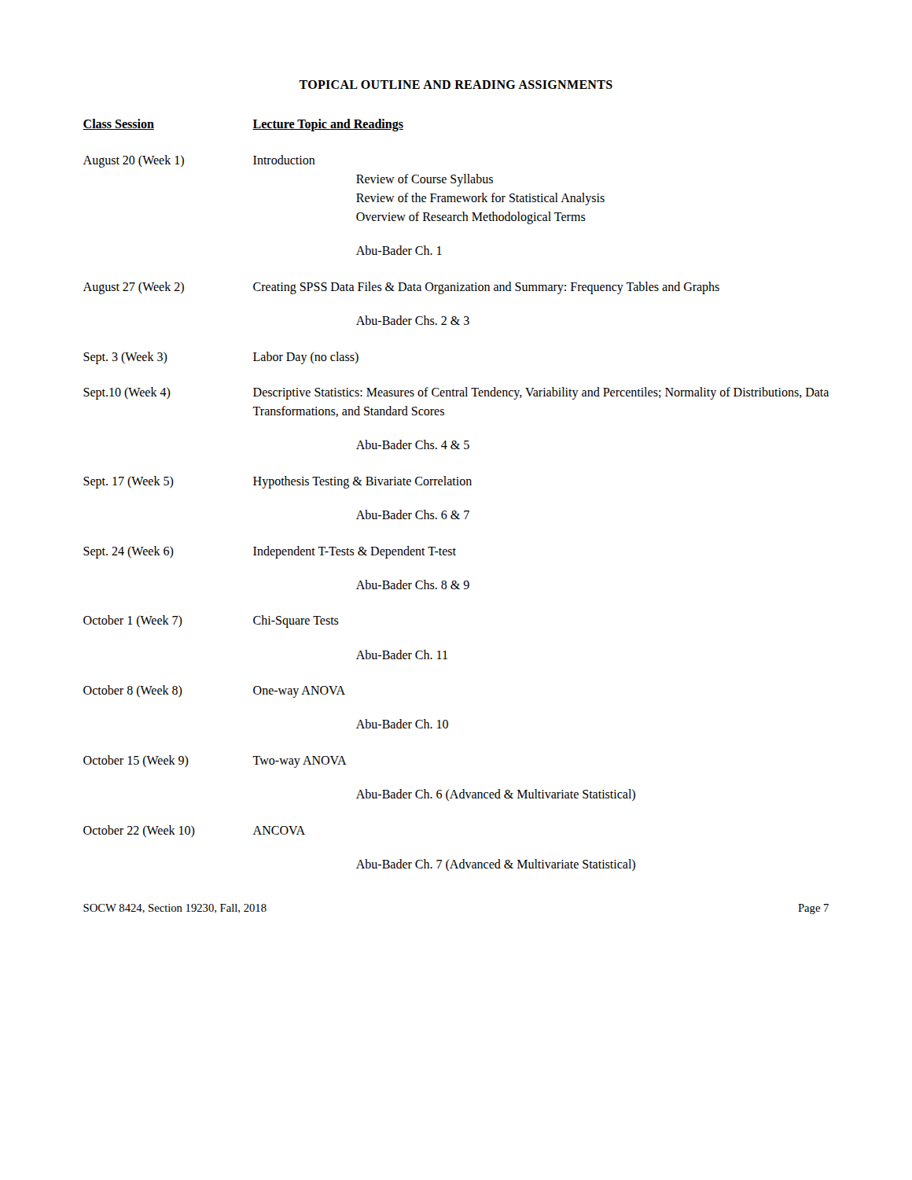TOPICAL OUTLINE AND READING ASSIGNMENTS
Class Session
Lecture Topic and Readings
August 20 (Week 1)
Introduction
Review of Course Syllabus
Review of the Framework for Statistical Analysis
Overview of Research Methodological Terms
Abu-Bader Ch. 1
August 27 (Week 2)
Creating SPSS Data Files & Data Organization and Summary: Frequency Tables and Graphs
Abu-Bader Chs. 2 & 3
Sept. 3 (Week 3)
Labor Day (no class)
Sept.10 (Week 4)
Descriptive Statistics: Measures of Central Tendency, Variability and Percentiles; Normality of Distributions, Data Transformations, and Standard Scores
Abu-Bader Chs. 4 & 5
Sept. 17 (Week 5)
Hypothesis Testing & Bivariate Correlation
Abu-Bader Chs. 6 & 7
Sept. 24 (Week 6)
Independent T-Tests & Dependent T-test
Abu-Bader Chs. 8 & 9
October 1 (Week 7)
Chi-Square Tests
Abu-Bader Ch. 11
October 8 (Week 8)
One-way ANOVA
Abu-Bader Ch. 10
October 15 (Week 9)
Two-way ANOVA
Abu-Bader Ch. 6 (Advanced & Multivariate Statistical)
October 22 (Week 10)
ANCOVA
Abu-Bader Ch. 7 (Advanced & Multivariate Statistical)
SOCW 8424, Section 19230, Fall, 2018
Page 7